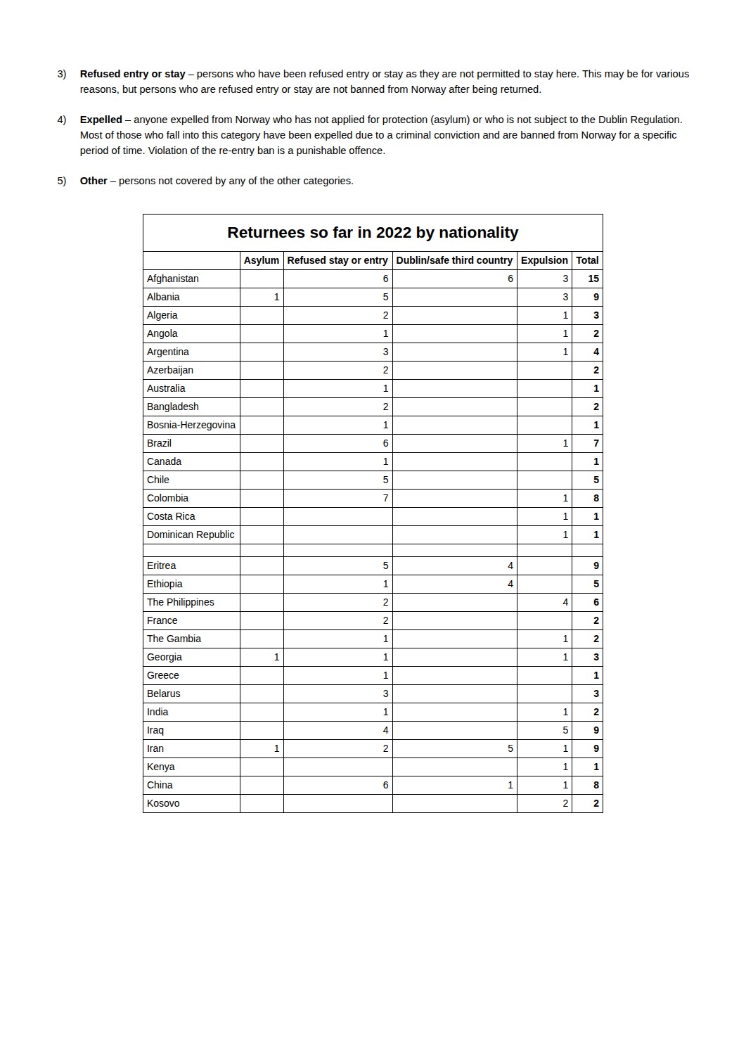Refused entry or stay – persons who have been refused entry or stay as they are not permitted to stay here. This may be for various reasons, but persons who are refused entry or stay are not banned from Norway after being returned.
Expelled – anyone expelled from Norway who has not applied for protection (asylum) or who is not subject to the Dublin Regulation. Most of those who fall into this category have been expelled due to a criminal conviction and are banned from Norway for a specific period of time. Violation of the re-entry ban is a punishable offence.
Other – persons not covered by any of the other categories.
Returnees so far in 2022 by nationality
| | Asylum | Refused stay or entry | Dublin/safe third country | Expulsion | Total |
| --- | --- | --- | --- | --- | --- |
| Afghanistan | | 6 | 6 | 3 | 15 |
| Albania | 1 | 5 | | 3 | 9 |
| Algeria | | 2 | | 1 | 3 |
| Angola | | 1 | | 1 | 2 |
| Argentina | | 3 | | 1 | 4 |
| Azerbaijan | | 2 | | | 2 |
| Australia | | 1 | | | 1 |
| Bangladesh | | 2 | | | 2 |
| Bosnia-Herzegovina | | 1 | | | 1 |
| Brazil | | 6 | | 1 | 7 |
| Canada | | 1 | | | 1 |
| Chile | | 5 | | | 5 |
| Colombia | | 7 | | 1 | 8 |
| Costa Rica | | | | 1 | 1 |
| Dominican Republic | | | | 1 | 1 |
| Eritrea | | 5 | 4 | | 9 |
| Ethiopia | | 1 | 4 | | 5 |
| The Philippines | | 2 | | 4 | 6 |
| France | | 2 | | | 2 |
| The Gambia | | 1 | | 1 | 2 |
| Georgia | 1 | 1 | | 1 | 3 |
| Greece | | 1 | | | 1 |
| Belarus | | 3 | | | 3 |
| India | | 1 | | 1 | 2 |
| Iraq | | 4 | | 5 | 9 |
| Iran | 1 | 2 | 5 | 1 | 9 |
| Kenya | | | | 1 | 1 |
| China | | 6 | 1 | 1 | 8 |
| Kosovo | | | | 2 | 2 |